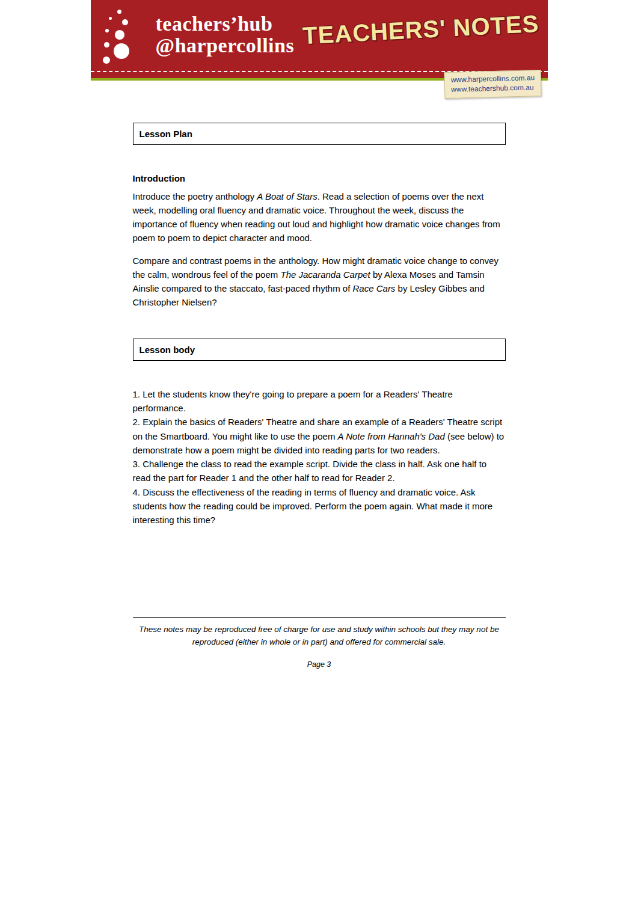teachers’hub
@harpercollins
TEACHERS' NOTES
www.harpercollins.com.au
www.teachershub.com.au
Lesson Plan
Introduction
Introduce the poetry anthology A Boat of Stars. Read a selection of poems over the next week, modelling oral fluency and dramatic voice. Throughout the week, discuss the importance of fluency when reading out loud and highlight how dramatic voice changes from poem to poem to depict character and mood.
Compare and contrast poems in the anthology. How might dramatic voice change to convey the calm, wondrous feel of the poem The Jacaranda Carpet by Alexa Moses and Tamsin Ainslie compared to the staccato, fast-paced rhythm of Race Cars by Lesley Gibbes and Christopher Nielsen?
Lesson body
1. Let the students know they're going to prepare a poem for a Readers' Theatre performance.
2. Explain the basics of Readers' Theatre and share an example of a Readers' Theatre script on the Smartboard. You might like to use the poem A Note from Hannah's Dad (see below) to demonstrate how a poem might be divided into reading parts for two readers.
3. Challenge the class to read the example script. Divide the class in half. Ask one half to read the part for Reader 1 and the other half to read for Reader 2.
4. Discuss the effectiveness of the reading in terms of fluency and dramatic voice. Ask students how the reading could be improved. Perform the poem again. What made it more interesting this time?
These notes may be reproduced free of charge for use and study within schools but they may not be reproduced (either in whole or in part) and offered for commercial sale.
Page 3